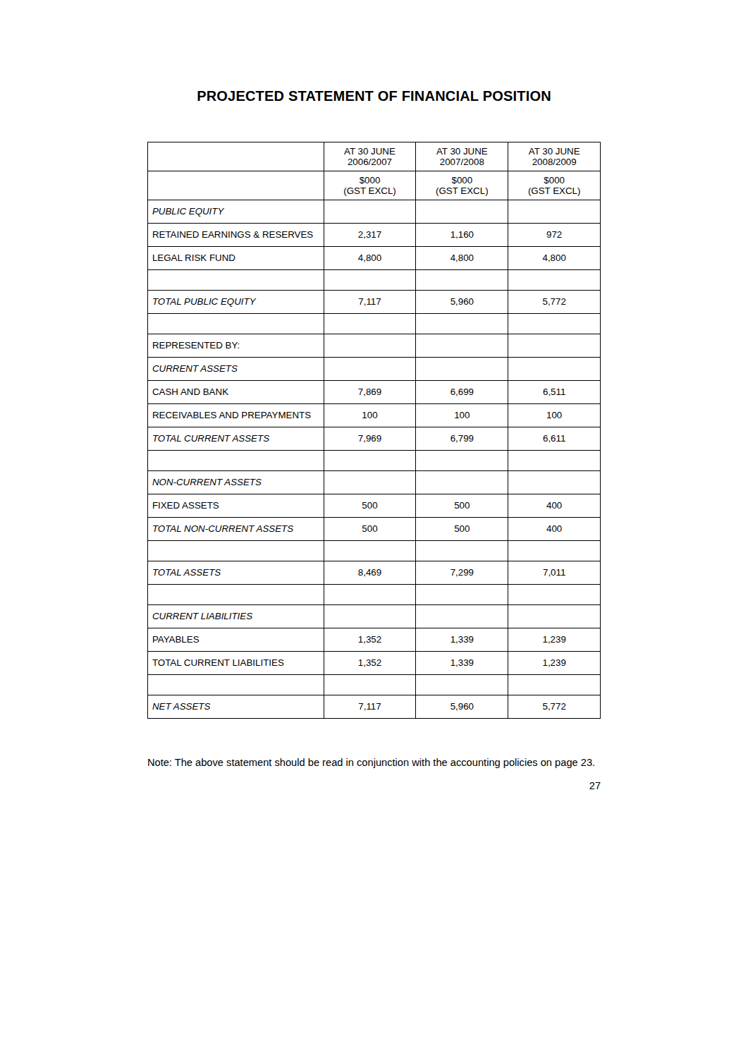PROJECTED STATEMENT OF FINANCIAL POSITION
| | AT 30 JUNE 2006/2007 | AT 30 JUNE 2007/2008 | AT 30 JUNE 2008/2009 |
| | $000 (GST EXCL) | $000 (GST EXCL) | $000 (GST EXCL) |
| PUBLIC EQUITY | | | |
| RETAINED EARNINGS & RESERVES | 2,317 | 1,160 | 972 |
| LEGAL RISK FUND | 4,800 | 4,800 | 4,800 |
| TOTAL PUBLIC EQUITY | 7,117 | 5,960 | 5,772 |
| REPRESENTED BY: | | | |
| CURRENT ASSETS | | | |
| CASH AND BANK | 7,869 | 6,699 | 6,511 |
| RECEIVABLES AND PREPAYMENTS | 100 | 100 | 100 |
| TOTAL CURRENT ASSETS | 7,969 | 6,799 | 6,611 |
| NON-CURRENT ASSETS | | | |
| FIXED ASSETS | 500 | 500 | 400 |
| TOTAL NON-CURRENT ASSETS | 500 | 500 | 400 |
| TOTAL ASSETS | 8,469 | 7,299 | 7,011 |
| CURRENT LIABILITIES | | | |
| PAYABLES | 1,352 | 1,339 | 1,239 |
| TOTAL CURRENT LIABILITIES | 1,352 | 1,339 | 1,239 |
| NET ASSETS | 7,117 | 5,960 | 5,772 |
Note: The above statement should be read in conjunction with the accounting policies on page 23.
27